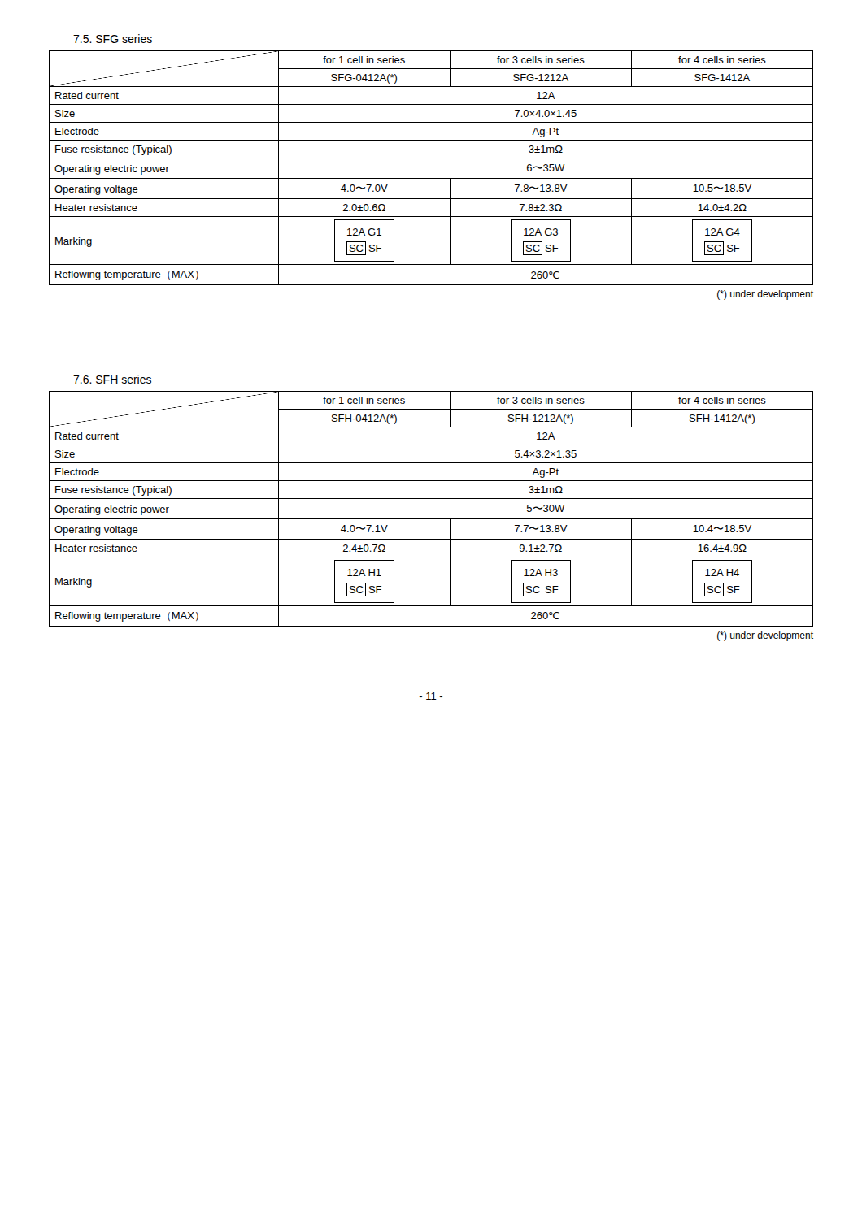7.5. SFG series
| | for 1 cell in series | for 3 cells in series | for 4 cells in series |
| SFG-0412A(*) | SFG-1212A | SFG-1412A |
| Rated current | 12A |
| Size | 7.0×4.0×1.45 |
| Electrode | Ag-Pt |
| Fuse resistance (Typical) | 3±1mΩ |
| Operating electric power | 6〜35W |
| Operating voltage | 4.0〜7.0V | 7.8〜13.8V | 10.5〜18.5V |
| Heater resistance | 2.0±0.6Ω | 7.8±2.3Ω | 14.0±4.2Ω |
| Marking | 12A G1 SC SF | 12A G3 SC SF | 12A G4 SC SF |
| Reflowing temperature（MAX） | 260℃ |
(*) under development
7.6. SFH series
| | for 1 cell in series | for 3 cells in series | for 4 cells in series |
| SFH-0412A(*) | SFH-1212A(*) | SFH-1412A(*) |
| Rated current | 12A |
| Size | 5.4×3.2×1.35 |
| Electrode | Ag-Pt |
| Fuse resistance (Typical) | 3±1mΩ |
| Operating electric power | 5〜30W |
| Operating voltage | 4.0〜7.1V | 7.7〜13.8V | 10.4〜18.5V |
| Heater resistance | 2.4±0.7Ω | 9.1±2.7Ω | 16.4±4.9Ω |
| Marking | 12A H1 SC SF | 12A H3 SC SF | 12A H4 SC SF |
| Reflowing temperature（MAX） | 260℃ |
(*) under development
- 11 -